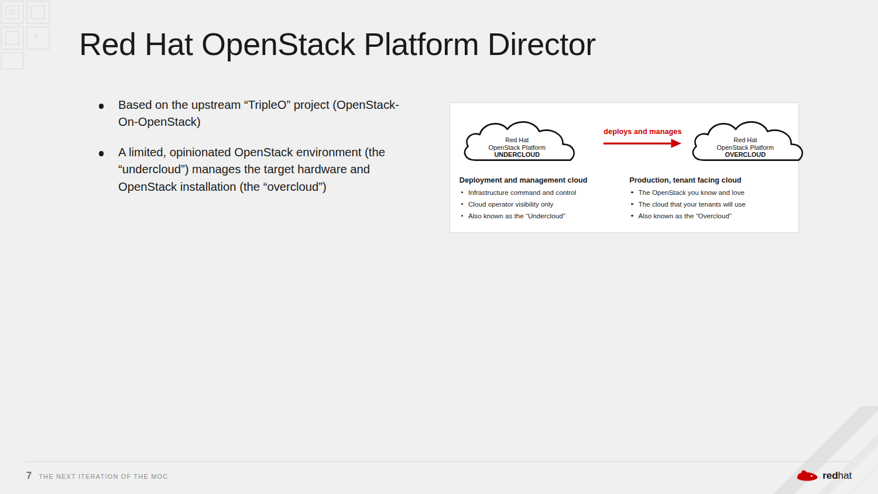Red Hat OpenStack Platform Director
Based on the upstream “TripleO” project (OpenStack-On-OpenStack)
A limited, opinionated OpenStack environment (the “undercloud”) manages the target hardware and OpenStack installation (the “overcloud”)
Red Hat OpenStack Platform UNDERCLOUD
deploys and manages
Red Hat OpenStack Platform OVERCLOUD
Deployment and management cloud
Infrastructure command and control
Cloud operator visibility only
Also known as the “Undercloud”
Production, tenant facing cloud
The OpenStack you know and love
The cloud that your tenants will use
Also known as the “Overcloud”
7
The next iteration of the MOC
red hat